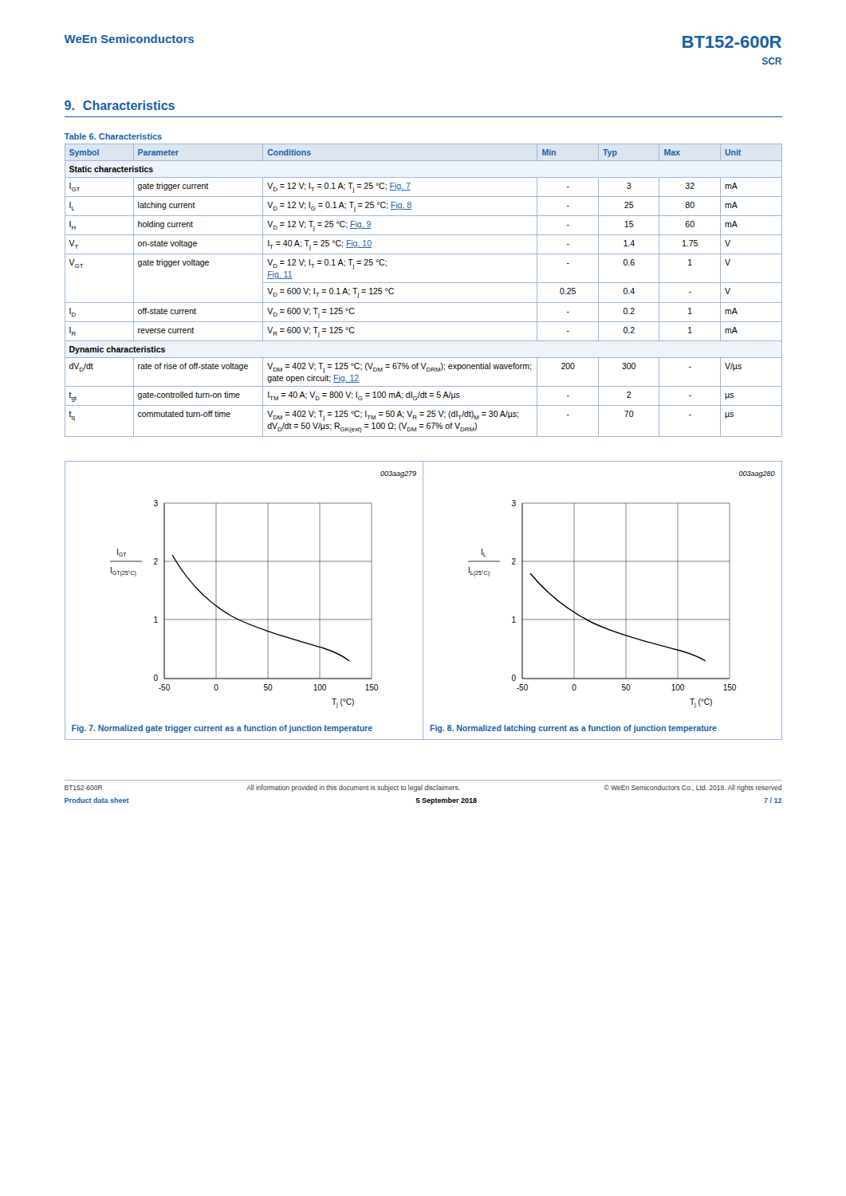WeEn Semiconductors
BT152-600R
SCR
9. Characteristics
Table 6. Characteristics
| Symbol | Parameter | Conditions | Min | Typ | Max | Unit |
| --- | --- | --- | --- | --- | --- | --- |
| Static characteristics |
| I GT | gate trigger current | V D = 12 V; I T = 0.1 A; T j = 25 °C; Fig. 7 | - | 3 | 32 | mA |
| I L | latching current | V D = 12 V; I G = 0.1 A; T j = 25 °C; Fig. 8 | - | 25 | 80 | mA |
| I H | holding current | V D = 12 V; T j = 25 °C; Fig. 9 | - | 15 | 60 | mA |
| V T | on-state voltage | I T = 40 A; T j = 25 °C; Fig. 10 | - | 1.4 | 1.75 | V |
| V GT | gate trigger voltage | V D = 12 V; I T = 0.1 A; T j = 25 °C; Fig. 11 | - | 0.6 | 1 | V |
| V D = 600 V; I T = 0.1 A; T j = 125 °C | 0.25 | 0.4 | - | V |
| I D | off-state current | V D = 600 V; T j = 125 °C | - | 0.2 | 1 | mA |
| I R | reverse current | V R = 600 V; T j = 125 °C | - | 0.2 | 1 | mA |
| Dynamic characteristics |
| dV D /dt | rate of rise of off-state voltage | V DM = 402 V; T j = 125 °C; (V DM = 67% of V DRM ); exponential waveform; gate open circuit; Fig. 12 | 200 | 300 | - | V/µs |
| t gt | gate-controlled turn-on time | I TM = 40 A; V D = 800 V; I G = 100 mA; dI G /dt = 5 A/µs | - | 2 | - | µs |
| t q | commutated turn-off time | V DM = 402 V; T j = 125 °C; I TM = 50 A; V R = 25 V; (dI T /dt) M = 30 A/µs; dV D /dt = 50 V/µs; R GK(ext) = 100 Ω; (V DM = 67% of V DRM ) | - | 70 | - | µs |
003aag279
3 2 1 0 -50 0 50 100 150 IGT IGT(25°C) Tj (°C)
Fig. 7. Normalized gate trigger current as a function of junction temperature
003aag280
3 2 1 0 -50 0 50 100 150 IL IL(25°C) Tj (°C)
Fig. 8. Normalized latching current as a function of junction temperature
BT152-600R
All information provided in this document is subject to legal disclaimers.
© WeEn Semiconductors Co., Ltd. 2018. All rights reserved
Product data sheet
5 September 2018
7 / 12